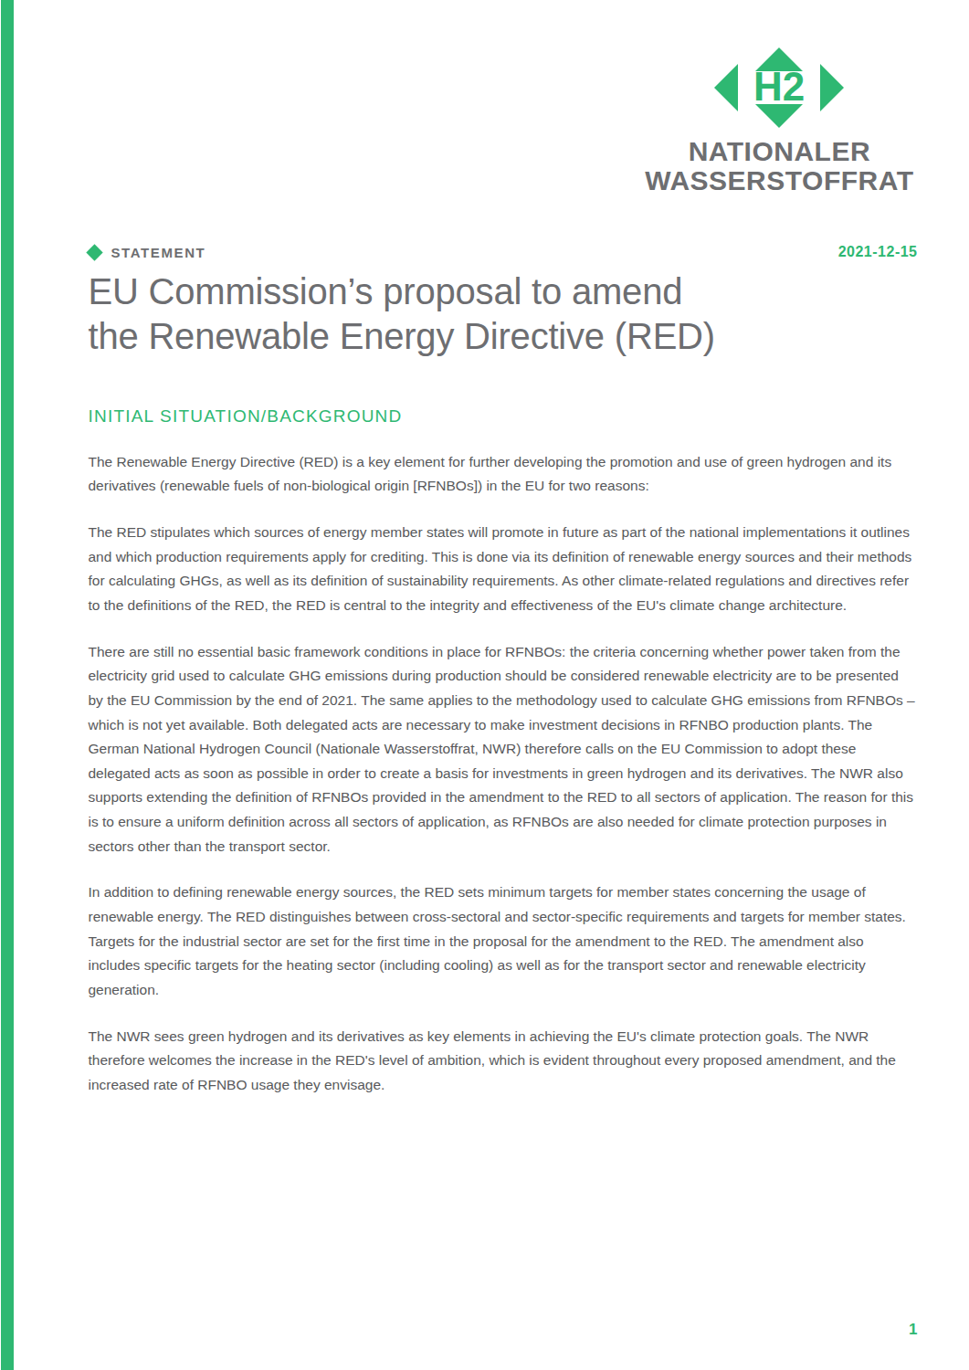H2
NATIONALER WASSERSTOFFRAT
STATEMENT
2021-12-15
EU Commission’s proposal to amend
the Renewable Energy Directive (RED)
Initial situation/background
The Renewable Energy Directive (RED) is a key element for further developing the promotion and use of green hydrogen and its derivatives (renewable fuels of non-biological origin [RFNBOs]) in the EU for two reasons:
The RED stipulates which sources of energy member states will promote in future as part of the national implementations it outlines and which production requirements apply for crediting. This is done via its definition of renewable energy sources and their methods for calculating GHGs, as well as its definition of sustainability requirements. As other climate-related regulations and directives refer to the definitions of the RED, the RED is central to the integrity and effectiveness of the EU's climate change architecture.
There are still no essential basic framework conditions in place for RFNBOs: the criteria concerning whether power taken from the electricity grid used to calculate GHG emissions during production should be considered renewable electricity are to be presented by the EU Commission by the end of 2021. The same applies to the methodology used to calculate GHG emissions from RFNBOs – which is not yet available. Both delegated acts are necessary to make investment decisions in RFNBO production plants. The German National Hydrogen Council (Nationale Wasserstoffrat, NWR) therefore calls on the EU Commission to adopt these delegated acts as soon as possible in order to create a basis for investments in green hydrogen and its derivatives. The NWR also supports extending the definition of RFNBOs provided in the amendment to the RED to all sectors of application. The reason for this is to ensure a uniform definition across all sectors of application, as RFNBOs are also needed for climate protection purposes in sectors other than the transport sector.
In addition to defining renewable energy sources, the RED sets minimum targets for member states concerning the usage of renewable energy. The RED distinguishes between cross-sectoral and sector-specific requirements and targets for member states. Targets for the industrial sector are set for the first time in the proposal for the amendment to the RED. The amendment also includes specific targets for the heating sector (including cooling) as well as for the transport sector and renewable electricity generation.
The NWR sees green hydrogen and its derivatives as key elements in achieving the EU's climate protection goals. The NWR therefore welcomes the increase in the RED's level of ambition, which is evident throughout every proposed amendment, and the increased rate of RFNBO usage they envisage.
1